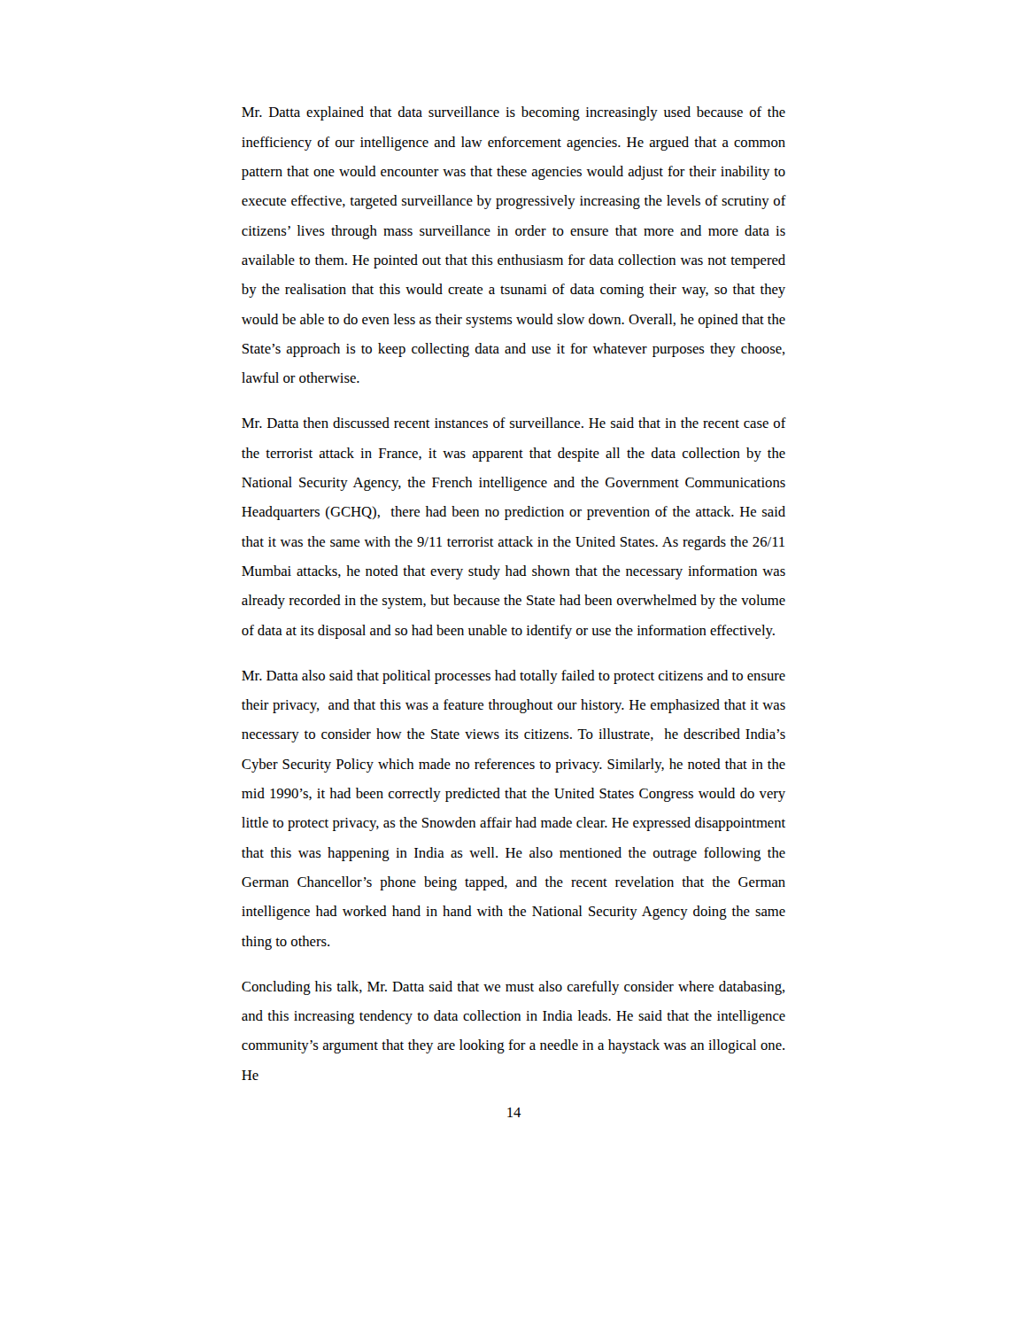Mr. Datta explained that data surveillance is becoming increasingly used because of the inefficiency of our intelligence and law enforcement agencies. He argued that a common pattern that one would encounter was that these agencies would adjust for their inability to execute effective, targeted surveillance by progressively increasing the levels of scrutiny of citizens’ lives through mass surveillance in order to ensure that more and more data is available to them. He pointed out that this enthusiasm for data collection was not tempered by the realisation that this would create a tsunami of data coming their way, so that they would be able to do even less as their systems would slow down. Overall, he opined that the State’s approach is to keep collecting data and use it for whatever purposes they choose, lawful or otherwise.
Mr. Datta then discussed recent instances of surveillance. He said that in the recent case of the terrorist attack in France, it was apparent that despite all the data collection by the National Security Agency, the French intelligence and the Government Communications Headquarters (GCHQ), there had been no prediction or prevention of the attack. He said that it was the same with the 9/11 terrorist attack in the United States. As regards the 26/11 Mumbai attacks, he noted that every study had shown that the necessary information was already recorded in the system, but because the State had been overwhelmed by the volume of data at its disposal and so had been unable to identify or use the information effectively.
Mr. Datta also said that political processes had totally failed to protect citizens and to ensure their privacy, and that this was a feature throughout our history. He emphasized that it was necessary to consider how the State views its citizens. To illustrate, he described India’s Cyber Security Policy which made no references to privacy. Similarly, he noted that in the mid 1990’s, it had been correctly predicted that the United States Congress would do very little to protect privacy, as the Snowden affair had made clear. He expressed disappointment that this was happening in India as well. He also mentioned the outrage following the German Chancellor’s phone being tapped, and the recent revelation that the German intelligence had worked hand in hand with the National Security Agency doing the same thing to others.
Concluding his talk, Mr. Datta said that we must also carefully consider where databasing, and this increasing tendency to data collection in India leads. He said that the intelligence community’s argument that they are looking for a needle in a haystack was an illogical one. He
14